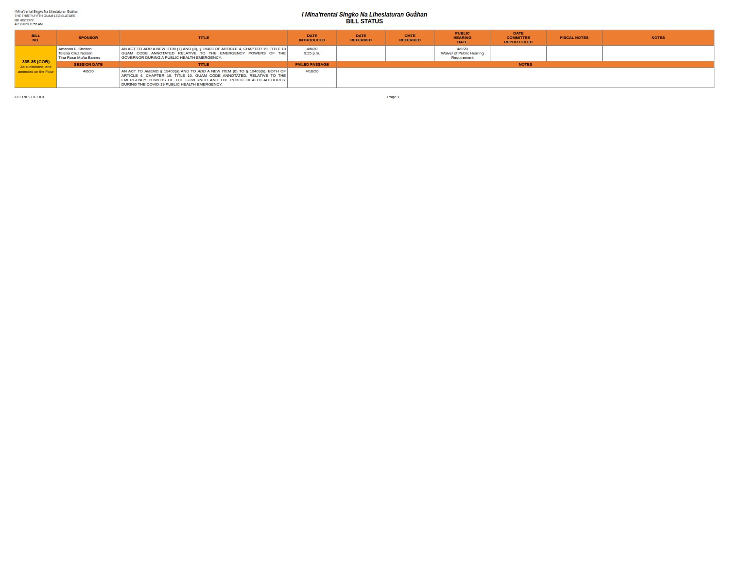I Mina'trentai Singko Na Liheslaturan Guåhan
THE THIRTY-FIFTH GUAM LEGISLATURE
Bill HISTORY
4/23/2020 11:55 AM
I Mina'trentai Singko Na Liheslaturan Guåhan
BILL STATUS
| BILL NO. | SPONSOR | TITLE | DATE INTRODUCED | DATE REFERRED | CMTE REFERRED | PUBLIC HEARING DATE | DATE COMMITTEE REPORT FILED | FISCAL NOTES | NOTES |
| --- | --- | --- | --- | --- | --- | --- | --- | --- | --- |
| 335-35 (COR) As substituted; and amended on the Floor | Amanda L. Shelton Telena Cruz Nelson Tina Rose Muña Barnes | AN ACT TO ADD A NEW ITEM (7) AND (8), § 19403 OF ARTICLE 4, CHAPTER 19, TITLE 10 GUAM CODE ANNOTATED RELATIVE TO THE EMERGENCY POWERS OF THE GOVERNOR DURING A PUBLIC HEALTH EMERGENCY. | 4/5/20 9:25 p.m. | | | 4/9/20 Waiver of Public Hearing Requirement | | | |
| SESSION DATE | TITLE | FAILED PASSAGE | NOTES |
| 4/6/20 | AN ACT TO AMEND § 19403(a) AND TO ADD A NEW ITEM (6) TO § 19403(b), BOTH OF ARTICLE 4, CHAPTER 19, TITLE 10, GUAM CODE ANNOTATED, RELATIVE TO THE EMERGENCY POWERS OF THE GOVERNOR AND THE PUBLIC HEALTH AUTHORITY DURING THE COVID-19 PUBLIC HEALTH EMERGENCY. | 4/16/20 | |
CLERKS OFFICE
Page 1